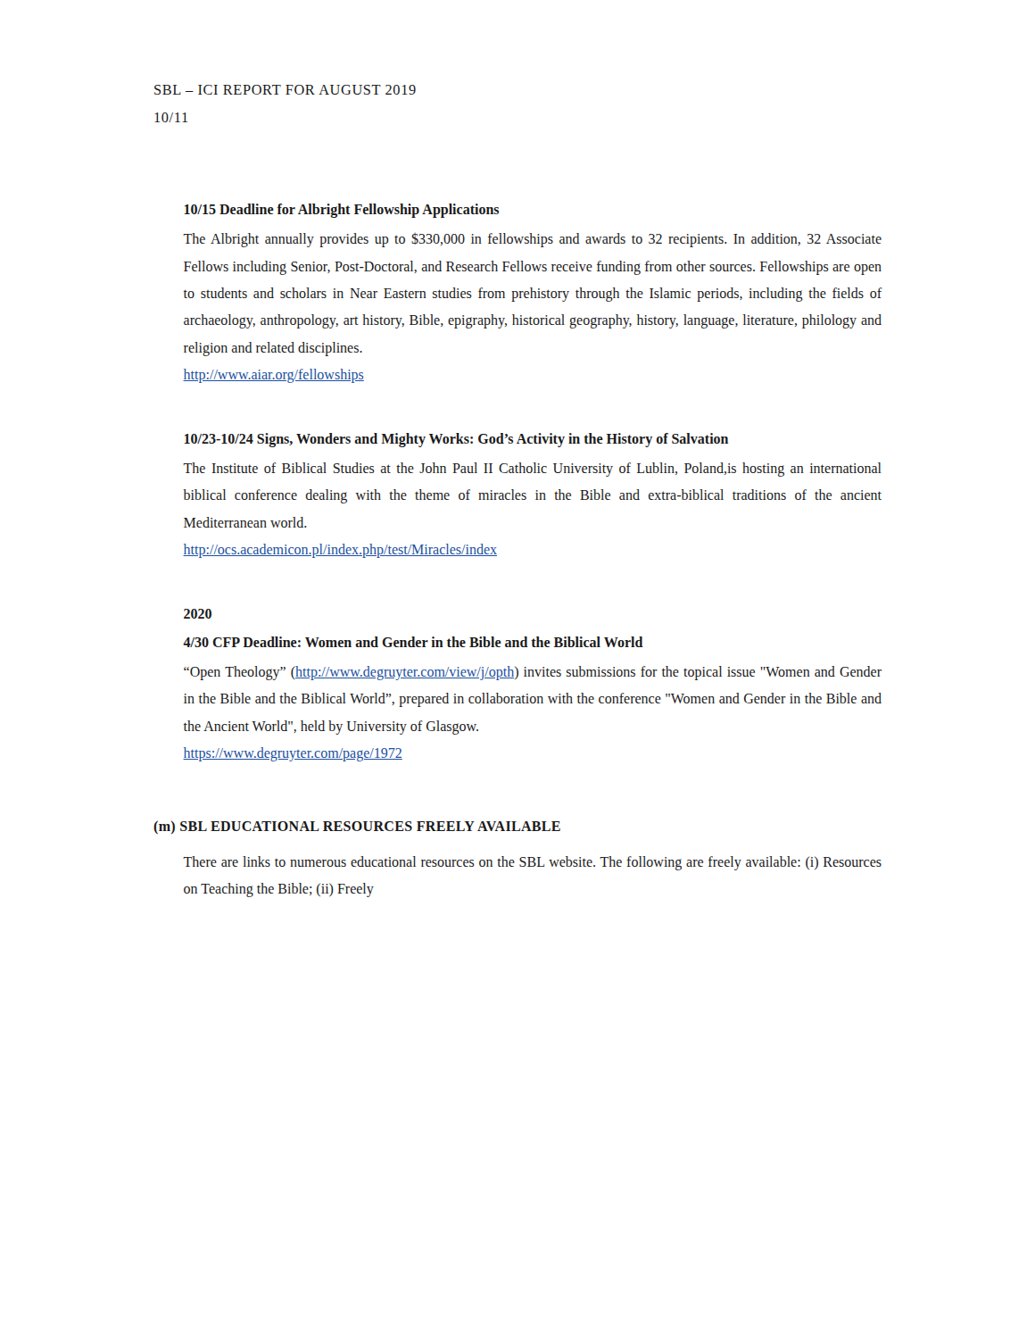SBL – ICI REPORT FOR AUGUST 2019
10/11
10/15 Deadline for Albright Fellowship Applications
The Albright annually provides up to $330,000 in fellowships and awards to 32 recipients. In addition, 32 Associate Fellows including Senior, Post-Doctoral, and Research Fellows receive funding from other sources. Fellowships are open to students and scholars in Near Eastern studies from prehistory through the Islamic periods, including the fields of archaeology, anthropology, art history, Bible, epigraphy, historical geography, history, language, literature, philology and religion and related disciplines.
http://www.aiar.org/fellowships
10/23-10/24 Signs, Wonders and Mighty Works: God’s Activity in the History of Salvation
The Institute of Biblical Studies at the John Paul II Catholic University of Lublin, Poland,is hosting an international biblical conference dealing with the theme of miracles in the Bible and extra-biblical traditions of the ancient Mediterranean world.
http://ocs.academicon.pl/index.php/test/Miracles/index
2020
4/30 CFP Deadline: Women and Gender in the Bible and the Biblical World
“Open Theology” (http://www.degruyter.com/view/j/opth) invites submissions for the topical issue "Women and Gender in the Bible and the Biblical World”, prepared in collaboration with the conference "Women and Gender in the Bible and the Ancient World", held by University of Glasgow.
https://www.degruyter.com/page/1972
(m) SBL EDUCATIONAL RESOURCES FREELY AVAILABLE
There are links to numerous educational resources on the SBL website. The following are freely available: (i) Resources on Teaching the Bible; (ii) Freely